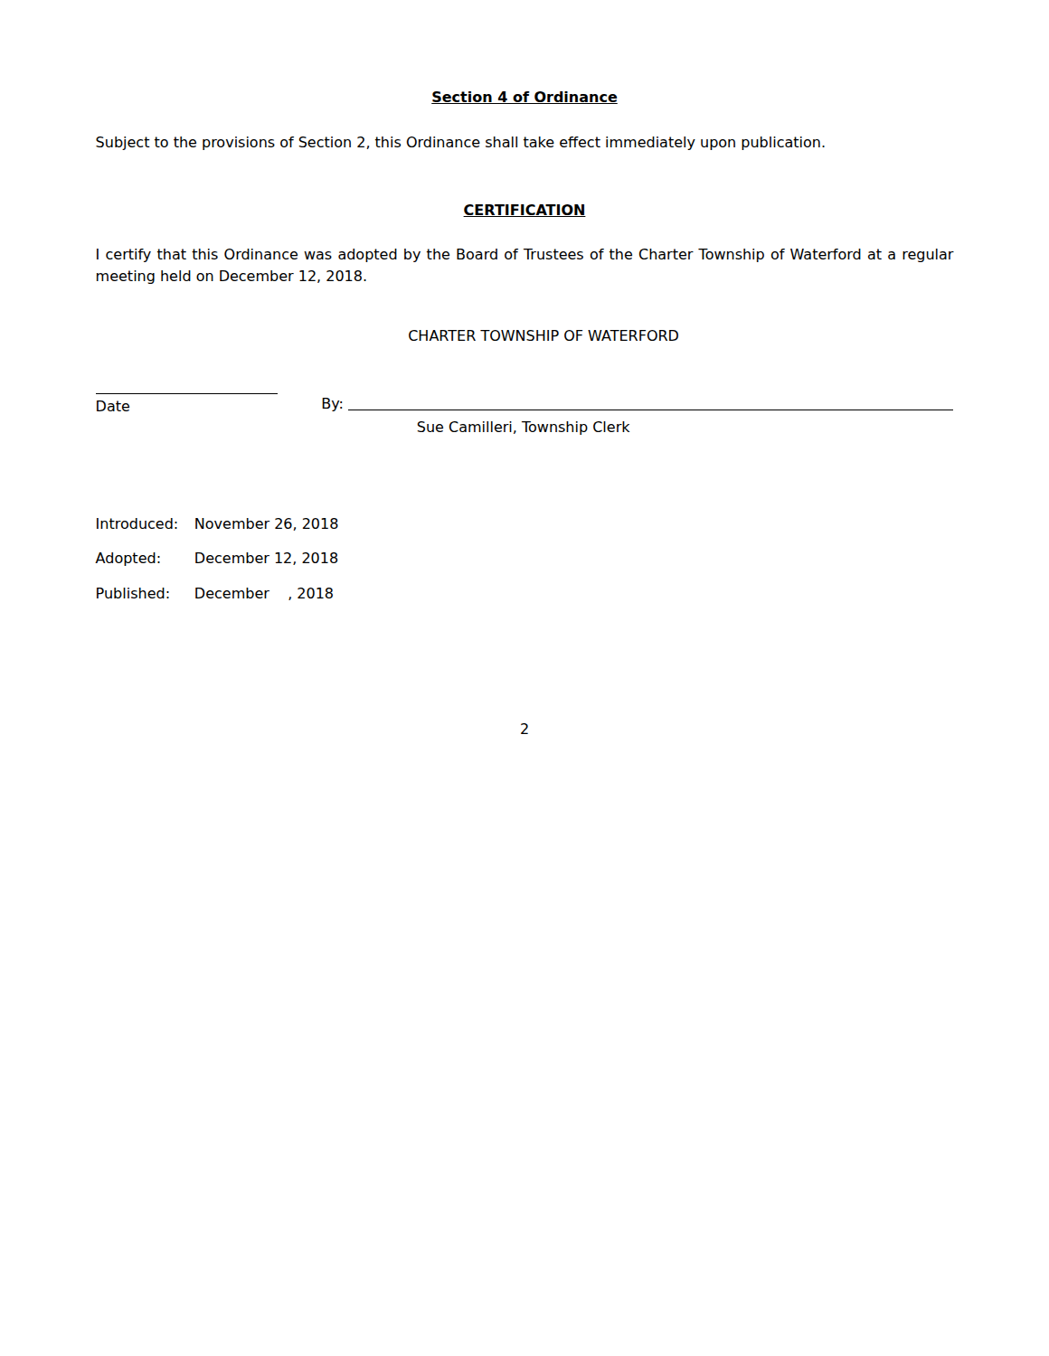Section 4 of Ordinance
Subject to the provisions of Section 2, this Ordinance shall take effect immediately upon publication.
CERTIFICATION
I certify that this Ordinance was adopted by the Board of Trustees of the Charter Township of Waterford at a regular meeting held on December 12, 2018.
CHARTER TOWNSHIP OF WATERFORD
Date
By:
Sue Camilleri, Township Clerk
| Introduced: | November 26, 2018 |
| Adopted: | December 12, 2018 |
| Published: | December , 2018 |
2